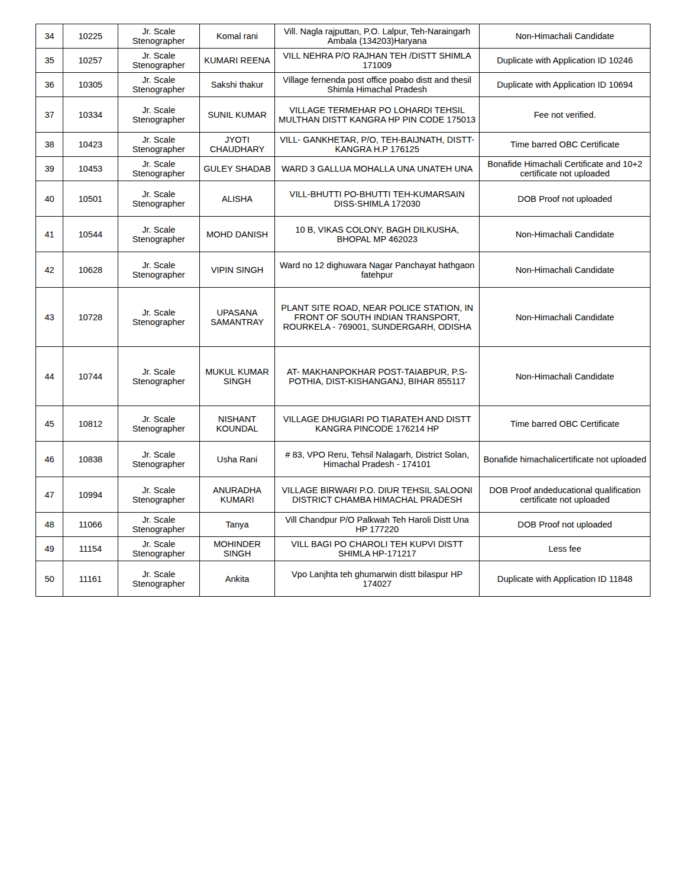| 34 | 10225 | Jr. Scale Stenographer | Komal rani | Vill. Nagla rajputtan, P.O. Lalpur, Teh-Naraingarh Ambala (134203)Haryana | Non-Himachali Candidate |
| 35 | 10257 | Jr. Scale Stenographer | KUMARI REENA | VILL NEHRA P/O RAJHAN TEH /DISTT SHIMLA 171009 | Duplicate with Application ID 10246 |
| 36 | 10305 | Jr. Scale Stenographer | Sakshi thakur | Village fernenda post office poabo distt and thesil Shimla Himachal Pradesh | Duplicate with Application ID 10694 |
| 37 | 10334 | Jr. Scale Stenographer | SUNIL KUMAR | VILLAGE TERMEHAR PO LOHARDI TEHSIL MULTHAN DISTT KANGRA HP PIN CODE 175013 | Fee not verified. |
| 38 | 10423 | Jr. Scale Stenographer | JYOTI CHAUDHARY | VILL- GANKHETAR, P/O, TEH-BAIJNATH, DISTT- KANGRA H.P 176125 | Time barred OBC Certificate |
| 39 | 10453 | Jr. Scale Stenographer | GULEY SHADAB | WARD 3 GALLUA MOHALLA UNA UNATEH UNA | Bonafide Himachali Certificate and 10+2 certificate not uploaded |
| 40 | 10501 | Jr. Scale Stenographer | ALISHA | VILL-BHUTTI PO-BHUTTI TEH-KUMARSAIN DISS-SHIMLA 172030 | DOB Proof not uploaded |
| 41 | 10544 | Jr. Scale Stenographer | MOHD DANISH | 10 B, VIKAS COLONY, BAGH DILKUSHA, BHOPAL MP 462023 | Non-Himachali Candidate |
| 42 | 10628 | Jr. Scale Stenographer | VIPIN SINGH | Ward no 12 dighuwara Nagar Panchayat hathgaon fatehpur | Non-Himachali Candidate |
| 43 | 10728 | Jr. Scale Stenographer | UPASANA SAMANTRAY | PLANT SITE ROAD, NEAR POLICE STATION, IN FRONT OF SOUTH INDIAN TRANSPORT, ROURKELA - 769001, SUNDERGARH, ODISHA | Non-Himachali Candidate |
| 44 | 10744 | Jr. Scale Stenographer | MUKUL KUMAR SINGH | AT- MAKHANPOKHAR POST-TAIABPUR, P.S-POTHIA, DIST-KISHANGANJ, BIHAR 855117 | Non-Himachali Candidate |
| 45 | 10812 | Jr. Scale Stenographer | NISHANT KOUNDAL | VILLAGE DHUGIARI PO TIARATEH AND DISTT KANGRA PINCODE 176214 HP | Time barred OBC Certificate |
| 46 | 10838 | Jr. Scale Stenographer | Usha Rani | # 83, VPO Reru, Tehsil Nalagarh, District Solan, Himachal Pradesh - 174101 | Bonafide himachalicertificate not uploaded |
| 47 | 10994 | Jr. Scale Stenographer | ANURADHA KUMARI | VILLAGE BIRWARI P.O. DIUR TEHSIL SALOONI DISTRICT CHAMBA HIMACHAL PRADESH | DOB Proof andeducational qualification certificate not uploaded |
| 48 | 11066 | Jr. Scale Stenographer | Tanya | Vill Chandpur P/O Palkwah Teh Haroli Distt Una HP 177220 | DOB Proof not uploaded |
| 49 | 11154 | Jr. Scale Stenographer | MOHINDER SINGH | VILL BAGI PO CHAROLI TEH KUPVI DISTT SHIMLA HP-171217 | Less fee |
| 50 | 11161 | Jr. Scale Stenographer | Ankita | Vpo Lanjhta teh ghumarwin distt bilaspur HP 174027 | Duplicate with Application ID 11848 |